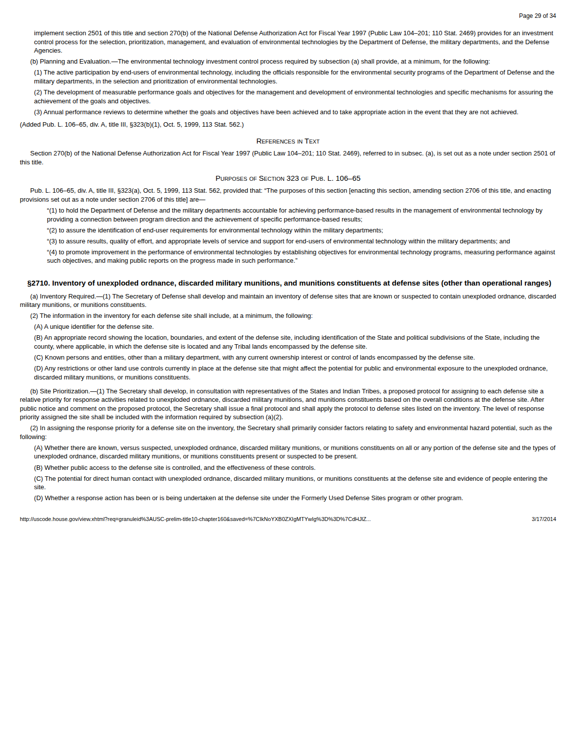Page 29 of 34
implement section 2501 of this title and section 270(b) of the National Defense Authorization Act for Fiscal Year 1997 (Public Law 104–201; 110 Stat. 2469) provides for an investment control process for the selection, prioritization, management, and evaluation of environmental technologies by the Department of Defense, the military departments, and the Defense Agencies.
(b) Planning and Evaluation.—The environmental technology investment control process required by subsection (a) shall provide, at a minimum, for the following:
(1) The active participation by end-users of environmental technology, including the officials responsible for the environmental security programs of the Department of Defense and the military departments, in the selection and prioritization of environmental technologies.
(2) The development of measurable performance goals and objectives for the management and development of environmental technologies and specific mechanisms for assuring the achievement of the goals and objectives.
(3) Annual performance reviews to determine whether the goals and objectives have been achieved and to take appropriate action in the event that they are not achieved.
(Added Pub. L. 106–65, div. A, title III, §323(b)(1), Oct. 5, 1999, 113 Stat. 562.)
References in Text
Section 270(b) of the National Defense Authorization Act for Fiscal Year 1997 (Public Law 104–201; 110 Stat. 2469), referred to in subsec. (a), is set out as a note under section 2501 of this title.
Purposes of Section 323 of Pub. L. 106–65
Pub. L. 106–65, div. A, title III, §323(a), Oct. 5, 1999, 113 Stat. 562, provided that: “The purposes of this section [enacting this section, amending section 2706 of this title, and enacting provisions set out as a note under section 2706 of this title] are—
“(1) to hold the Department of Defense and the military departments accountable for achieving performance-based results in the management of environmental technology by providing a connection between program direction and the achievement of specific performance-based results;
“(2) to assure the identification of end-user requirements for environmental technology within the military departments;
“(3) to assure results, quality of effort, and appropriate levels of service and support for end-users of environmental technology within the military departments; and
“(4) to promote improvement in the performance of environmental technologies by establishing objectives for environmental technology programs, measuring performance against such objectives, and making public reports on the progress made in such performance.”
§2710. Inventory of unexploded ordnance, discarded military munitions, and munitions constituents at defense sites (other than operational ranges)
(a) Inventory Required.—(1) The Secretary of Defense shall develop and maintain an inventory of defense sites that are known or suspected to contain unexploded ordnance, discarded military munitions, or munitions constituents.
(2) The information in the inventory for each defense site shall include, at a minimum, the following:
(A) A unique identifier for the defense site.
(B) An appropriate record showing the location, boundaries, and extent of the defense site, including identification of the State and political subdivisions of the State, including the county, where applicable, in which the defense site is located and any Tribal lands encompassed by the defense site.
(C) Known persons and entities, other than a military department, with any current ownership interest or control of lands encompassed by the defense site.
(D) Any restrictions or other land use controls currently in place at the defense site that might affect the potential for public and environmental exposure to the unexploded ordnance, discarded military munitions, or munitions constituents.
(b) Site Prioritization.—(1) The Secretary shall develop, in consultation with representatives of the States and Indian Tribes, a proposed protocol for assigning to each defense site a relative priority for response activities related to unexploded ordnance, discarded military munitions, and munitions constituents based on the overall conditions at the defense site. After public notice and comment on the proposed protocol, the Secretary shall issue a final protocol and shall apply the protocol to defense sites listed on the inventory. The level of response priority assigned the site shall be included with the information required by subsection (a)(2).
(2) In assigning the response priority for a defense site on the inventory, the Secretary shall primarily consider factors relating to safety and environmental hazard potential, such as the following:
(A) Whether there are known, versus suspected, unexploded ordnance, discarded military munitions, or munitions constituents on all or any portion of the defense site and the types of unexploded ordnance, discarded military munitions, or munitions constituents present or suspected to be present.
(B) Whether public access to the defense site is controlled, and the effectiveness of these controls.
(C) The potential for direct human contact with unexploded ordnance, discarded military munitions, or munitions constituents at the defense site and evidence of people entering the site.
(D) Whether a response action has been or is being undertaken at the defense site under the Formerly Used Defense Sites program or other program.
http://uscode.house.gov/view.xhtml?req=granuleid%3AUSC-prelim-title10-chapter160&saved=%7CIkNoYXB0ZXIgMTYwIg%3D%3D%7CdHJlZ... 3/17/2014